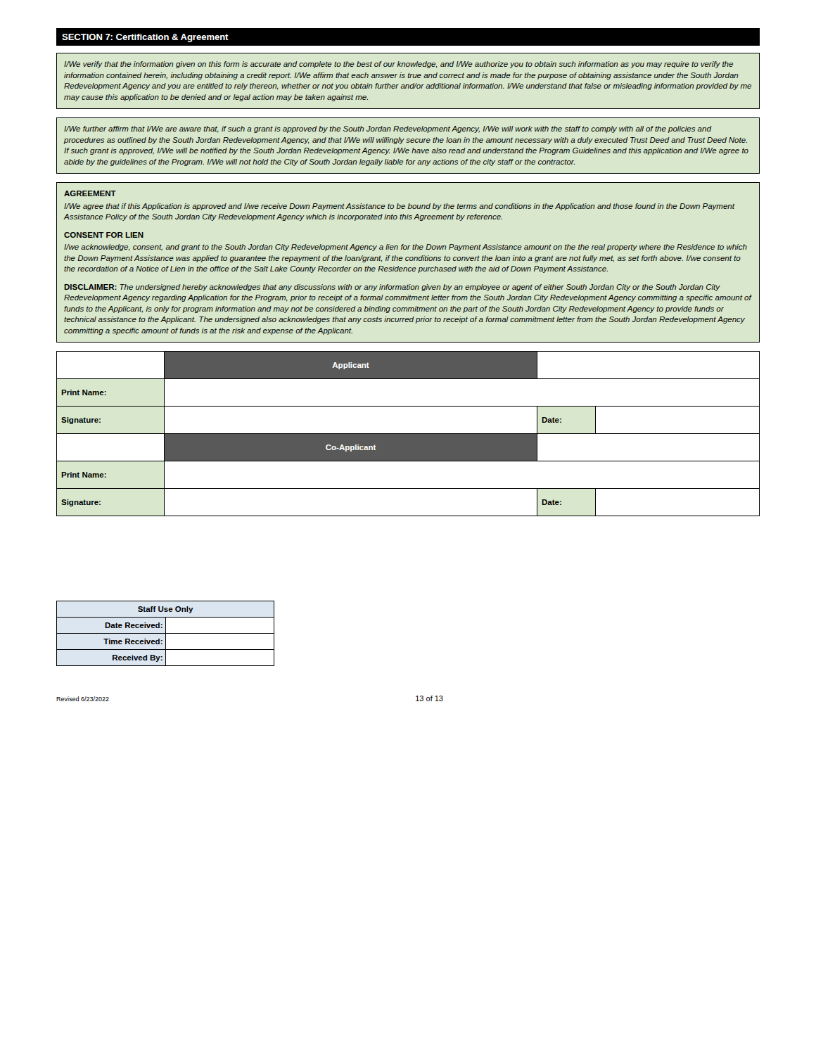SECTION 7: Certification & Agreement
I/We verify that the information given on this form is accurate and complete to the best of our knowledge, and I/We authorize you to obtain such information as you may require to verify the information contained herein, including obtaining a credit report. I/We affirm that each answer is true and correct and is made for the purpose of obtaining assistance under the South Jordan Redevelopment Agency and you are entitled to rely thereon, whether or not you obtain further and/or additional information. I/We understand that false or misleading information provided by me may cause this application to be denied and or legal action may be taken against me.
I/We further affirm that I/We are aware that, if such a grant is approved by the South Jordan Redevelopment Agency, I/We will work with the staff to comply with all of the policies and procedures as outlined by the South Jordan Redevelopment Agency, and that I/We will willingly secure the loan in the amount necessary with a duly executed Trust Deed and Trust Deed Note. If such grant is approved, I/We will be notified by the South Jordan Redevelopment Agency. I/We have also read and understand the Program Guidelines and this application and I/We agree to abide by the guidelines of the Program. I/We will not hold the City of South Jordan legally liable for any actions of the city staff or the contractor.
AGREEMENT
I/We agree that if this Application is approved and I/we receive Down Payment Assistance to be bound by the terms and conditions in the Application and those found in the Down Payment Assistance Policy of the South Jordan City Redevelopment Agency which is incorporated into this Agreement by reference.
CONSENT FOR LIEN
I/we acknowledge, consent, and grant to the South Jordan City Redevelopment Agency a lien for the Down Payment Assistance amount on the the real property where the Residence to which the Down Payment Assistance was applied to guarantee the repayment of the loan/grant, if the conditions to convert the loan into a grant are not fully met, as set forth above. I/we consent to the recordation of a Notice of Lien in the office of the Salt Lake County Recorder on the Residence purchased with the aid of Down Payment Assistance.
DISCLAIMER: The undersigned hereby acknowledges that any discussions with or any information given by an employee or agent of either South Jordan City or the South Jordan City Redevelopment Agency regarding Application for the Program, prior to receipt of a formal commitment letter from the South Jordan City Redevelopment Agency committing a specific amount of funds to the Applicant, is only for program information and may not be considered a binding commitment on the part of the South Jordan City Redevelopment Agency to provide funds or technical assistance to the Applicant. The undersigned also acknowledges that any costs incurred prior to receipt of a formal commitment letter from the South Jordan Redevelopment Agency committing a specific amount of funds is at the risk and expense of the Applicant.
| | Applicant | |
| Print Name: | |
| Signature: | | Date: | |
| | Co-Applicant | |
| Print Name: | |
| Signature: | | Date: | |
| Staff Use Only |
| --- |
| Date Received: | |
| Time Received: | |
| Received By: | |
Revised 6/23/2022
13 of 13